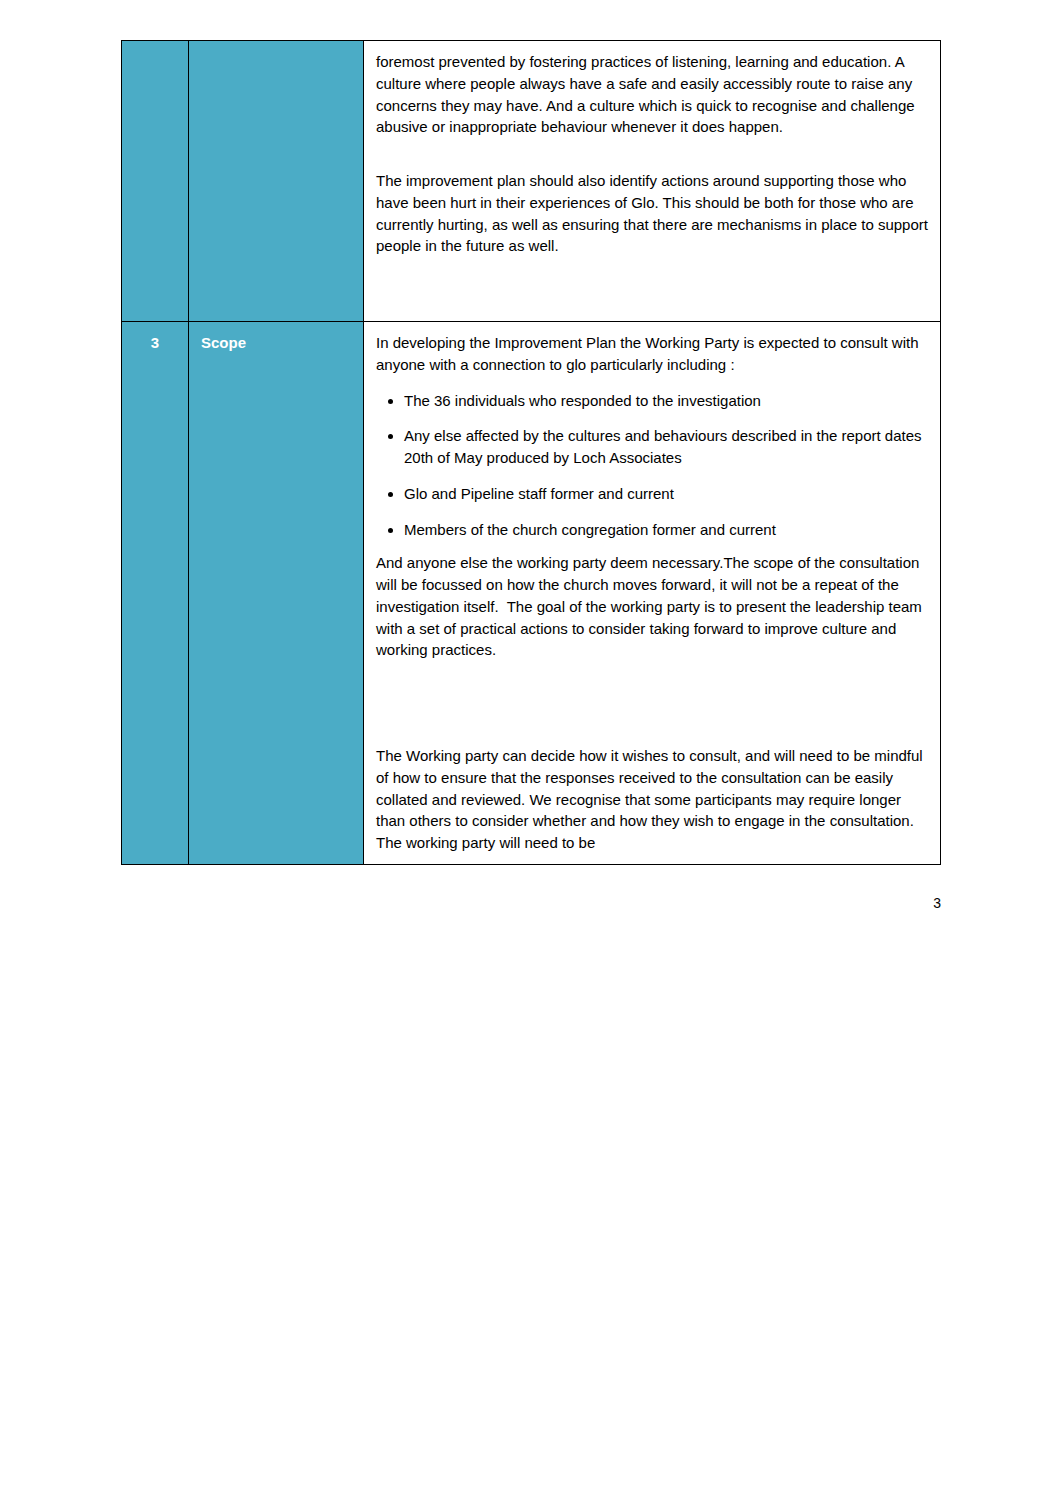| | | foremost prevented by fostering practices of listening, learning and education. A culture where people always have a safe and easily accessibly route to raise any concerns they may have. And a culture which is quick to recognise and challenge abusive or inappropriate behaviour whenever it does happen. The improvement plan should also identify actions around supporting those who have been hurt in their experiences of Glo. This should be both for those who are currently hurting, as well as ensuring that there are mechanisms in place to support people in the future as well. |
| 3 | Scope | In developing the Improvement Plan the Working Party is expected to consult with anyone with a connection to glo particularly including : The 36 individuals who responded to the investigation Any else affected by the cultures and behaviours described in the report dates 20th of May produced by Loch Associates Glo and Pipeline staff former and current Members of the church congregation former and current And anyone else the working party deem necessary.The scope of the consultation will be focussed on how the church moves forward, it will not be a repeat of the investigation itself. The goal of the working party is to present the leadership team with a set of practical actions to consider taking forward to improve culture and working practices. The Working party can decide how it wishes to consult, and will need to be mindful of how to ensure that the responses received to the consultation can be easily collated and reviewed. We recognise that some participants may require longer than others to consider whether and how they wish to engage in the consultation. The working party will need to be |
3